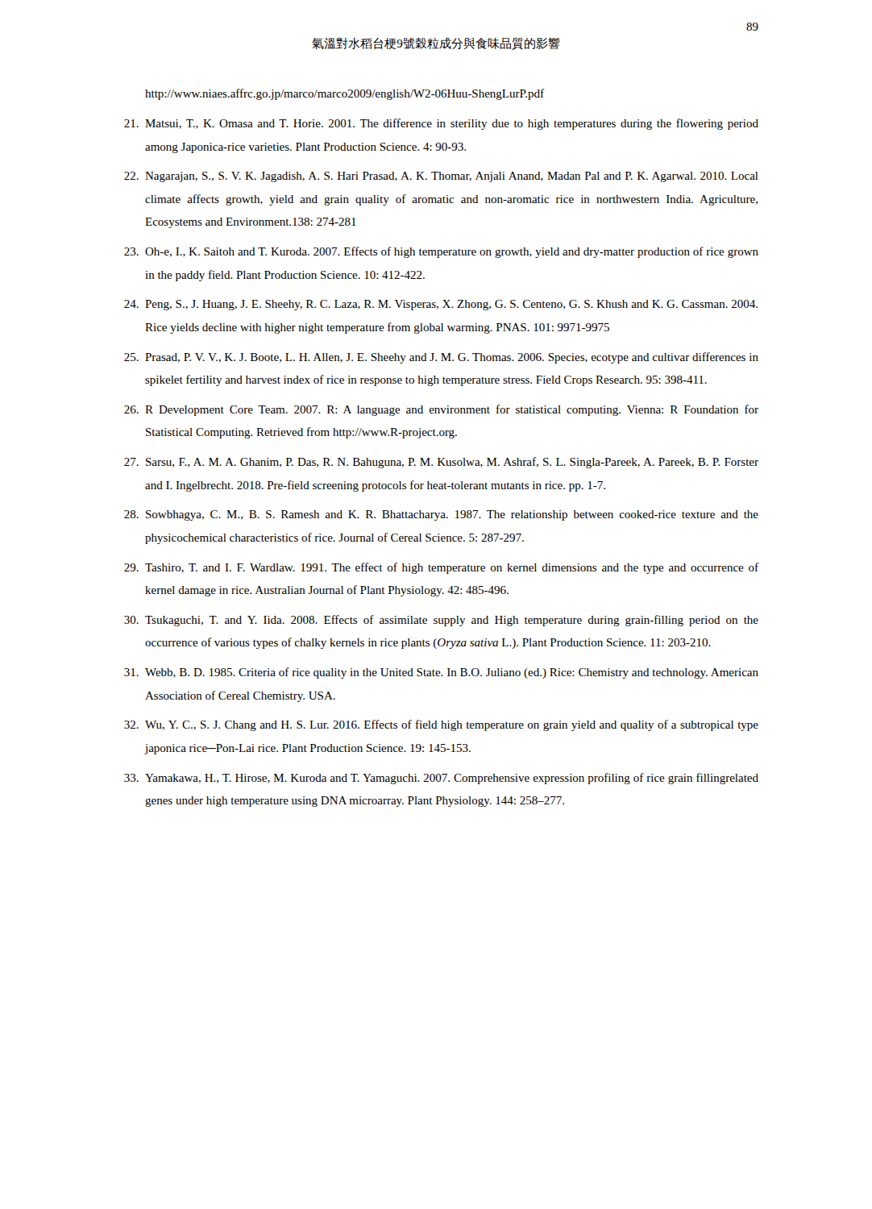89
氣溫對水稻台梗9號穀粒成分與食味品質的影響
http://www.niaes.affrc.go.jp/marco/marco2009/english/W2-06Huu-ShengLurP.pdf
Matsui, T., K. Omasa and T. Horie. 2001. The difference in sterility due to high temperatures during the flowering period among Japonica-rice varieties. Plant Production Science. 4: 90-93.
Nagarajan, S., S. V. K. Jagadish, A. S. Hari Prasad, A. K. Thomar, Anjali Anand, Madan Pal and P. K. Agarwal. 2010. Local climate affects growth, yield and grain quality of aromatic and non-aromatic rice in northwestern India. Agriculture, Ecosystems and Environment.138: 274-281
Oh-e, I., K. Saitoh and T. Kuroda. 2007. Effects of high temperature on growth, yield and dry-matter production of rice grown in the paddy field. Plant Production Science. 10: 412-422.
Peng, S., J. Huang, J. E. Sheehy, R. C. Laza, R. M. Visperas, X. Zhong, G. S. Centeno, G. S. Khush and K. G. Cassman. 2004. Rice yields decline with higher night temperature from global warming. PNAS. 101: 9971-9975
Prasad, P. V. V., K. J. Boote, L. H. Allen, J. E. Sheehy and J. M. G. Thomas. 2006. Species, ecotype and cultivar differences in spikelet fertility and harvest index of rice in response to high temperature stress. Field Crops Research. 95: 398-411.
R Development Core Team. 2007. R: A language and environment for statistical computing. Vienna: R Foundation for Statistical Computing. Retrieved from http://www.R-project.org.
Sarsu, F., A. M. A. Ghanim, P. Das, R. N. Bahuguna, P. M. Kusolwa, M. Ashraf, S. L. Singla-Pareek, A. Pareek, B. P. Forster and I. Ingelbrecht. 2018. Pre-field screening protocols for heat-tolerant mutants in rice. pp. 1-7.
Sowbhagya, C. M., B. S. Ramesh and K. R. Bhattacharya. 1987. The relationship between cooked-rice texture and the physicochemical characteristics of rice. Journal of Cereal Science. 5: 287-297.
Tashiro, T. and I. F. Wardlaw. 1991. The effect of high temperature on kernel dimensions and the type and occurrence of kernel damage in rice. Australian Journal of Plant Physiology. 42: 485-496.
Tsukaguchi, T. and Y. Iida. 2008. Effects of assimilate supply and High temperature during grain-filling period on the occurrence of various types of chalky kernels in rice plants (Oryza sativa L.). Plant Production Science. 11: 203-210.
Webb, B. D. 1985. Criteria of rice quality in the United State. In B.O. Juliano (ed.) Rice: Chemistry and technology. American Association of Cereal Chemistry. USA.
Wu, Y. C., S. J. Chang and H. S. Lur. 2016. Effects of field high temperature on grain yield and quality of a subtropical type japonica rice─Pon-Lai rice. Plant Production Science. 19: 145-153.
Yamakawa, H., T. Hirose, M. Kuroda and T. Yamaguchi. 2007. Comprehensive expression profiling of rice grain fillingrelated genes under high temperature using DNA microarray. Plant Physiology. 144: 258–277.